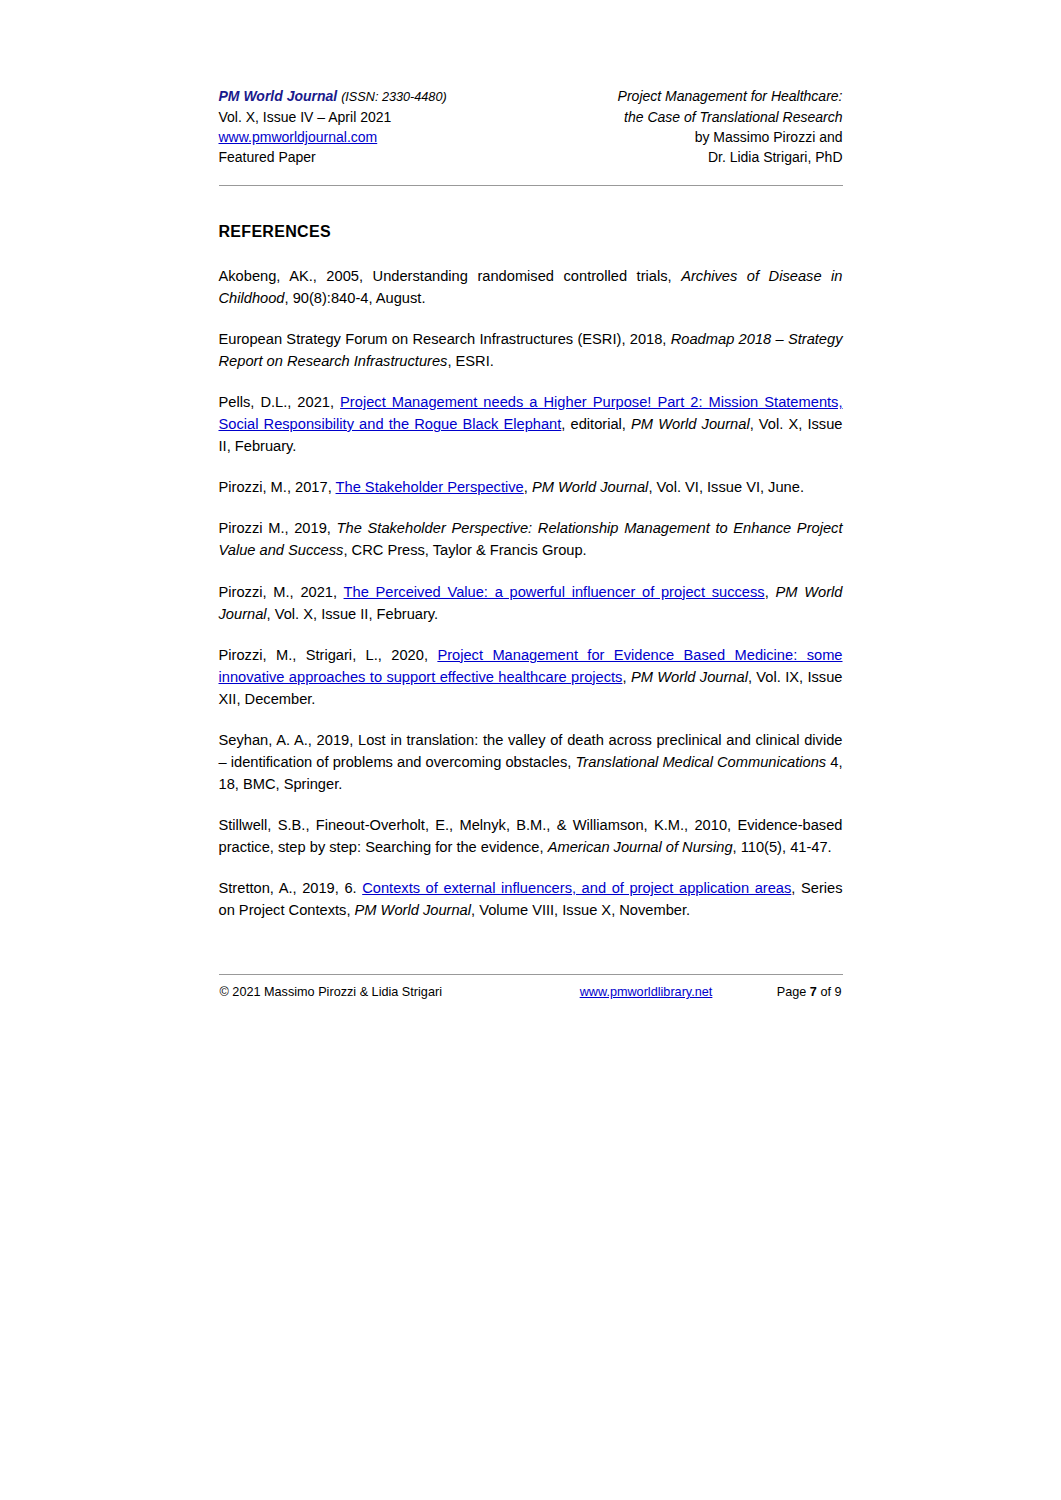| PM World Journal (ISSN: 2330-4480) | Project Management for Healthcare: |
| Vol. X, Issue IV – April 2021 | the Case of Translational Research |
| www.pmworldjournal.com | by Massimo Pirozzi and |
| Featured Paper | Dr. Lidia Strigari, PhD |
REFERENCES
Akobeng, AK., 2005, Understanding randomised controlled trials, Archives of Disease in Childhood, 90(8):840-4, August.
European Strategy Forum on Research Infrastructures (ESRI), 2018, Roadmap 2018 – Strategy Report on Research Infrastructures, ESRI.
Pells, D.L., 2021, Project Management needs a Higher Purpose! Part 2: Mission Statements, Social Responsibility and the Rogue Black Elephant, editorial, PM World Journal, Vol. X, Issue II, February.
Pirozzi, M., 2017, The Stakeholder Perspective, PM World Journal, Vol. VI, Issue VI, June.
Pirozzi M., 2019, The Stakeholder Perspective: Relationship Management to Enhance Project Value and Success, CRC Press, Taylor & Francis Group.
Pirozzi, M., 2021, The Perceived Value: a powerful influencer of project success, PM World Journal, Vol. X, Issue II, February.
Pirozzi, M., Strigari, L., 2020, Project Management for Evidence Based Medicine: some innovative approaches to support effective healthcare projects, PM World Journal, Vol. IX, Issue XII, December.
Seyhan, A. A., 2019, Lost in translation: the valley of death across preclinical and clinical divide – identification of problems and overcoming obstacles, Translational Medical Communications 4, 18, BMC, Springer.
Stillwell, S.B., Fineout-Overholt, E., Melnyk, B.M., & Williamson, K.M., 2010, Evidence-based practice, step by step: Searching for the evidence, American Journal of Nursing, 110(5), 41-47.
Stretton, A., 2019, 6. Contexts of external influencers, and of project application areas, Series on Project Contexts, PM World Journal, Volume VIII, Issue X, November.
| © 2021 Massimo Pirozzi & Lidia Strigari | www.pmworldlibrary.net | Page 7 of 9 |